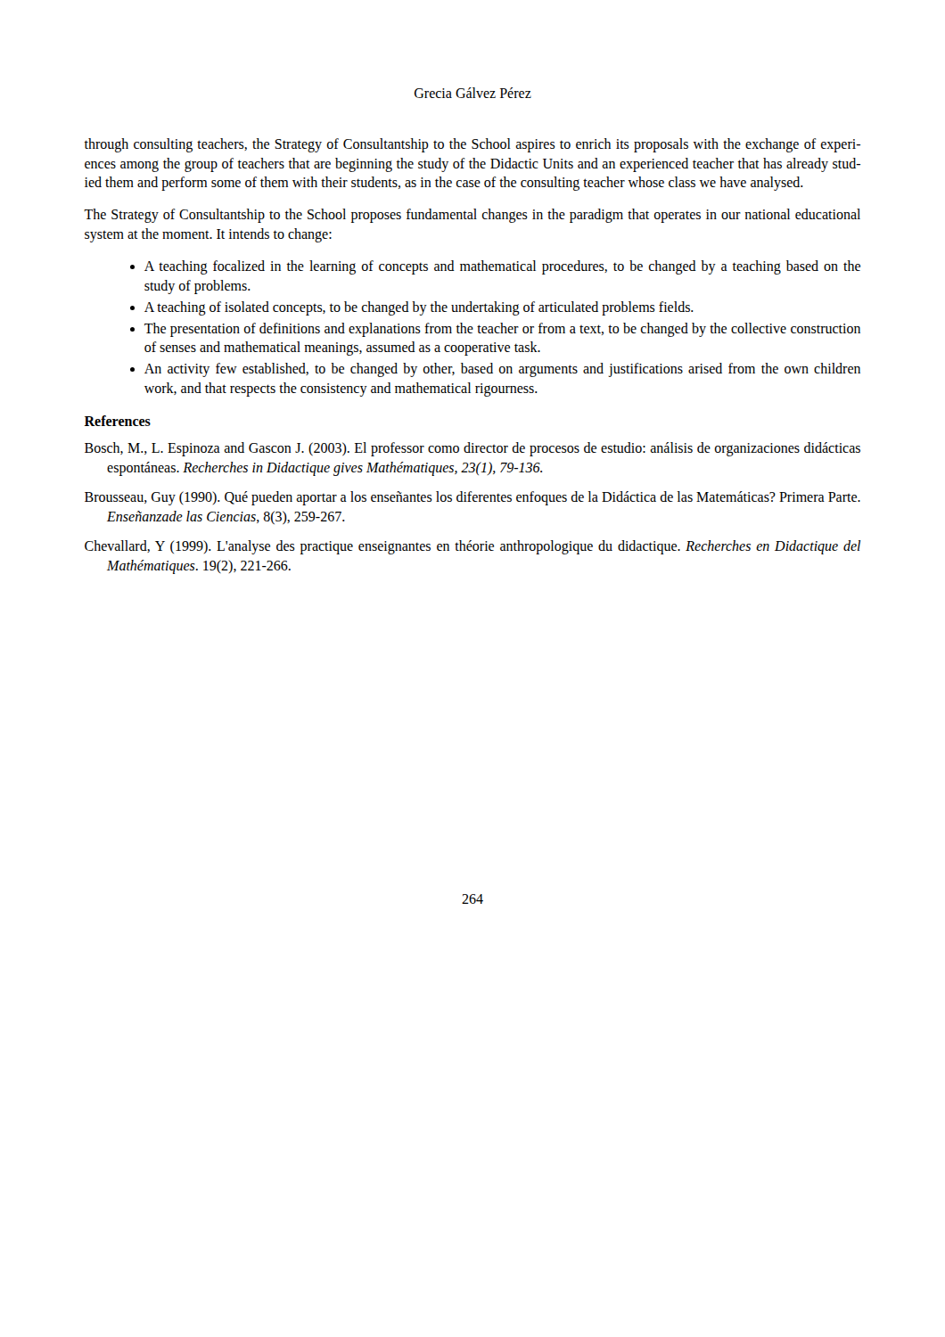Grecia Gálvez Pérez
through consulting teachers, the Strategy of Consultantship to the School aspires to enrich its proposals with the exchange of experiences among the group of teachers that are beginning the study of the Didactic Units and an experienced teacher that has already studied them and perform some of them with their students, as in the case of the consulting teacher whose class we have analysed.
The Strategy of Consultantship to the School proposes fundamental changes in the paradigm that operates in our national educational system at the moment. It intends to change:
A teaching focalized in the learning of concepts and mathematical procedures, to be changed by a teaching based on the study of problems.
A teaching of isolated concepts, to be changed by the undertaking of articulated problems fields.
The presentation of definitions and explanations from the teacher or from a text, to be changed by the collective construction of senses and mathematical meanings, assumed as a cooperative task.
An activity few established, to be changed by other, based on arguments and justifications arised from the own children work, and that respects the consistency and mathematical rigourness.
References
Bosch, M., L. Espinoza and Gascon J. (2003). El professor como director de procesos de estudio: análisis de organizaciones didácticas espontáneas. Recherches in Didactique gives Mathématiques, 23(1), 79-136.
Brousseau, Guy (1990). Qué pueden aportar a los enseñantes los diferentes enfoques de la Didáctica de las Matemáticas? Primera Parte. Enseñanzade las Ciencias, 8(3), 259-267.
Chevallard, Y (1999). L'analyse des practique enseignantes en théorie anthropologique du didactique. Recherches en Didactique del Mathématiques. 19(2), 221-266.
264